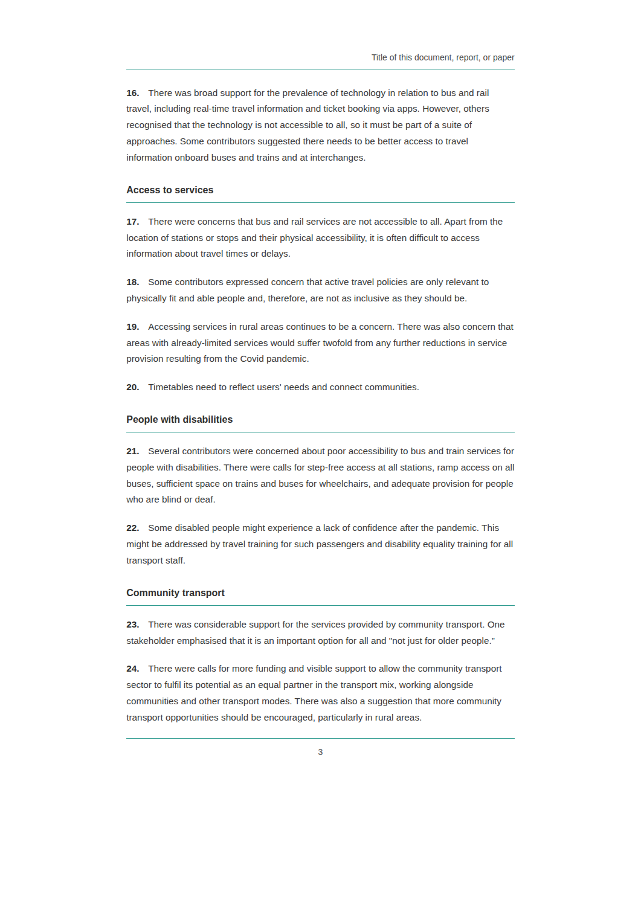Title of this document, report, or paper
16. There was broad support for the prevalence of technology in relation to bus and rail travel, including real-time travel information and ticket booking via apps. However, others recognised that the technology is not accessible to all, so it must be part of a suite of approaches. Some contributors suggested there needs to be better access to travel information onboard buses and trains and at interchanges.
Access to services
17. There were concerns that bus and rail services are not accessible to all. Apart from the location of stations or stops and their physical accessibility, it is often difficult to access information about travel times or delays.
18. Some contributors expressed concern that active travel policies are only relevant to physically fit and able people and, therefore, are not as inclusive as they should be.
19. Accessing services in rural areas continues to be a concern. There was also concern that areas with already-limited services would suffer twofold from any further reductions in service provision resulting from the Covid pandemic.
20. Timetables need to reflect users' needs and connect communities.
People with disabilities
21. Several contributors were concerned about poor accessibility to bus and train services for people with disabilities. There were calls for step-free access at all stations, ramp access on all buses, sufficient space on trains and buses for wheelchairs, and adequate provision for people who are blind or deaf.
22. Some disabled people might experience a lack of confidence after the pandemic. This might be addressed by travel training for such passengers and disability equality training for all transport staff.
Community transport
23. There was considerable support for the services provided by community transport. One stakeholder emphasised that it is an important option for all and "not just for older people.”
24. There were calls for more funding and visible support to allow the community transport sector to fulfil its potential as an equal partner in the transport mix, working alongside communities and other transport modes. There was also a suggestion that more community transport opportunities should be encouraged, particularly in rural areas.
3